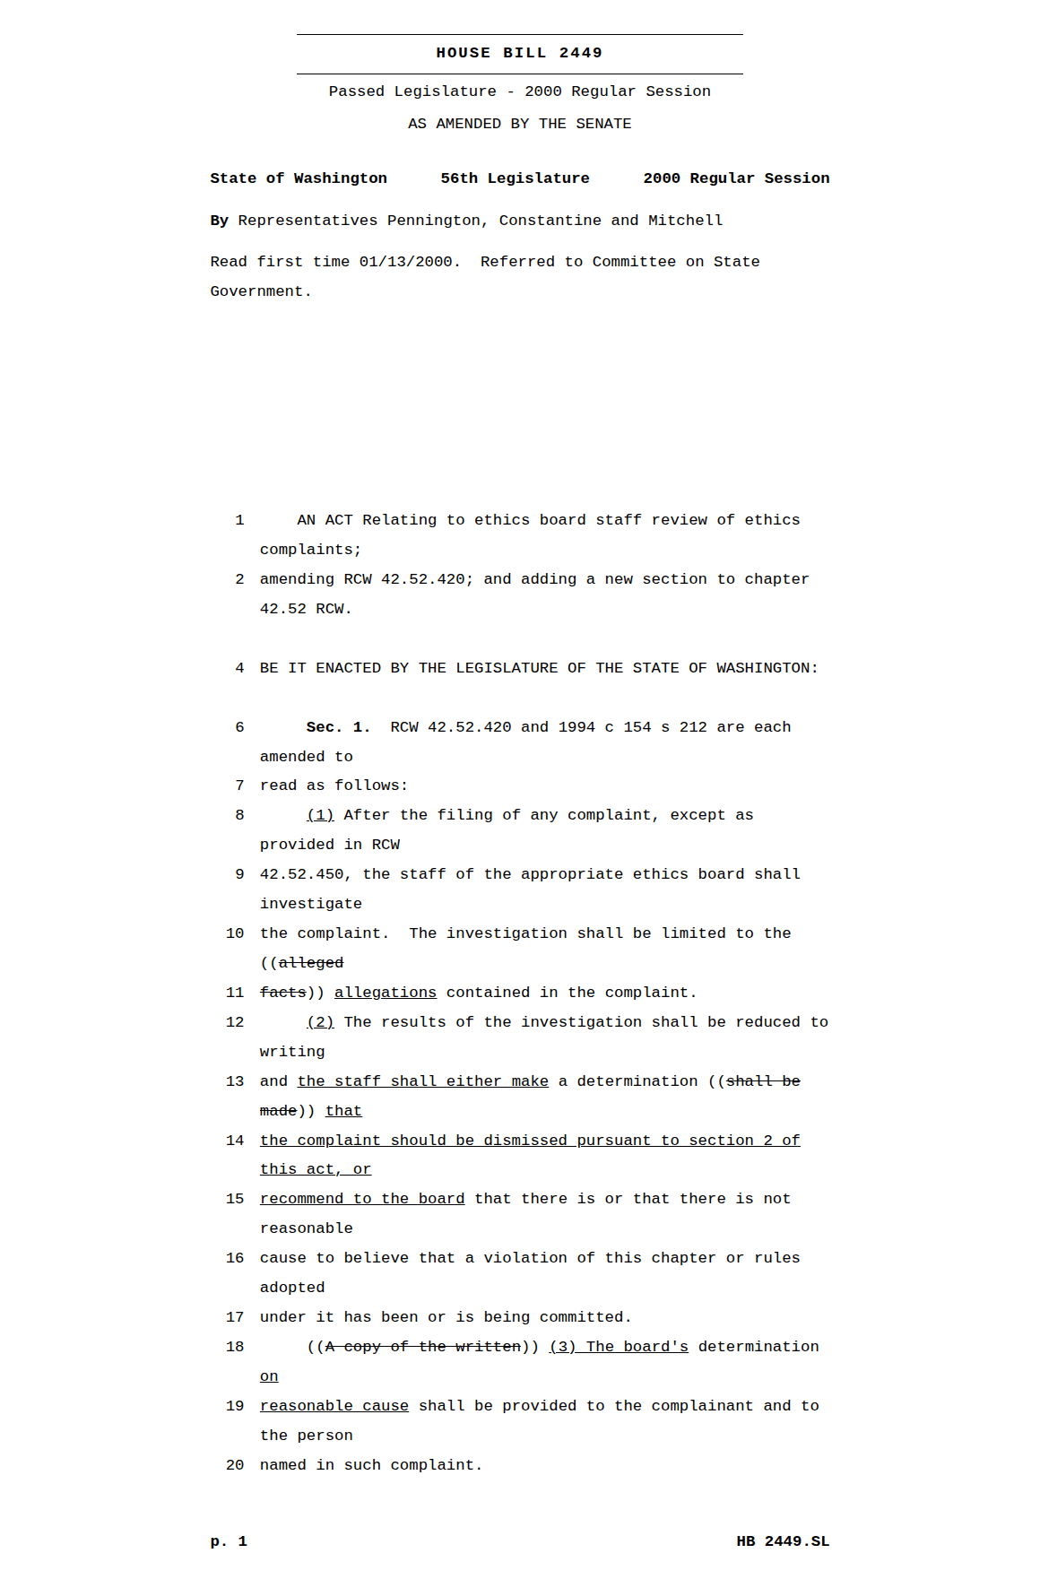HOUSE BILL 2449
Passed Legislature - 2000 Regular Session
AS AMENDED BY THE SENATE
State of Washington 56th Legislature 2000 Regular Session
By Representatives Pennington, Constantine and Mitchell
Read first time 01/13/2000. Referred to Committee on State Government.
AN ACT Relating to ethics board staff review of ethics complaints;
amending RCW 42.52.420; and adding a new section to chapter 42.52 RCW.
BE IT ENACTED BY THE LEGISLATURE OF THE STATE OF WASHINGTON:
Sec. 1. RCW 42.52.420 and 1994 c 154 s 212 are each amended to
read as follows:
(1) After the filing of any complaint, except as provided in RCW
42.52.450, the staff of the appropriate ethics board shall investigate
the complaint. The investigation shall be limited to the ((alleged
facts)) allegations contained in the complaint.
(2) The results of the investigation shall be reduced to writing
and the staff shall either make a determination ((shall be made)) that
the complaint should be dismissed pursuant to section 2 of this act, or
recommend to the board that there is or that there is not reasonable
cause to believe that a violation of this chapter or rules adopted
under it has been or is being committed.
((A copy of the written)) (3) The board's determination on
reasonable cause shall be provided to the complainant and to the person
named in such complaint.
p. 1 HB 2449.SL